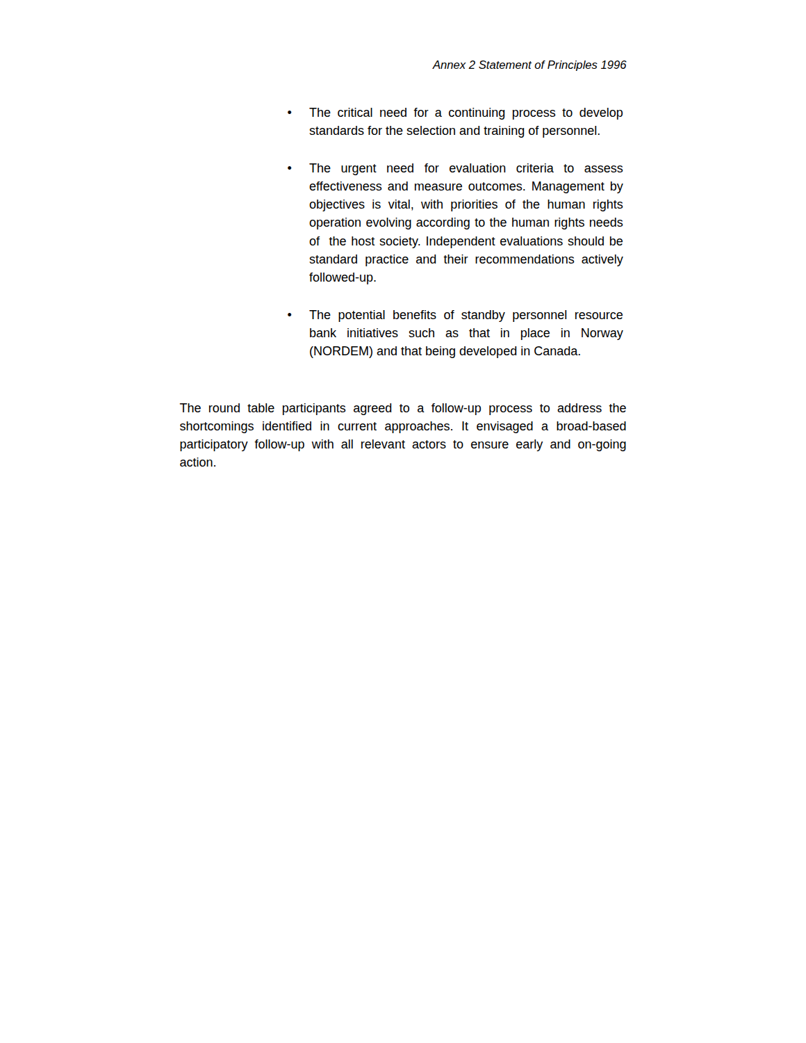Annex 2 Statement of Principles 1996
The critical need for a continuing process to develop standards for the selection and training of personnel.
The urgent need for evaluation criteria to assess effectiveness and measure outcomes. Management by objectives is vital, with priorities of the human rights operation evolving according to the human rights needs of the host society. Independent evaluations should be standard practice and their recommendations actively followed-up.
The potential benefits of standby personnel resource bank initiatives such as that in place in Norway (NORDEM) and that being developed in Canada.
The round table participants agreed to a follow-up process to address the shortcomings identified in current approaches. It envisaged a broad-based participatory follow-up with all relevant actors to ensure early and on-going action.